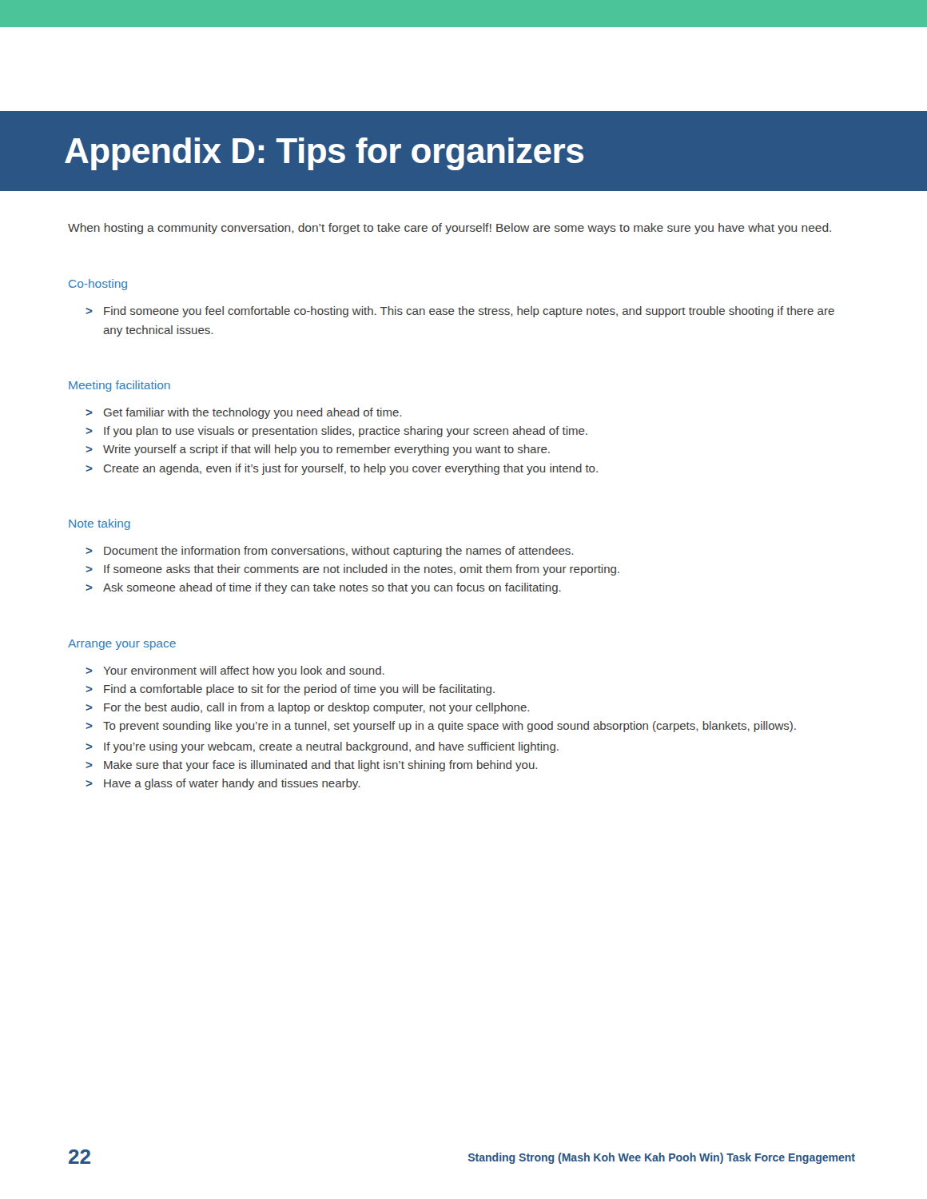Appendix D: Tips for organizers
When hosting a community conversation, don’t forget to take care of yourself! Below are some ways to make sure you have what you need.
Co-hosting
Find someone you feel comfortable co-hosting with. This can ease the stress, help capture notes, and support trouble shooting if there are any technical issues.
Meeting facilitation
Get familiar with the technology you need ahead of time.
If you plan to use visuals or presentation slides, practice sharing your screen ahead of time.
Write yourself a script if that will help you to remember everything you want to share.
Create an agenda, even if it’s just for yourself, to help you cover everything that you intend to.
Note taking
Document the information from conversations, without capturing the names of attendees.
If someone asks that their comments are not included in the notes, omit them from your reporting.
Ask someone ahead of time if they can take notes so that you can focus on facilitating.
Arrange your space
Your environment will affect how you look and sound.
Find a comfortable place to sit for the period of time you will be facilitating.
For the best audio, call in from a laptop or desktop computer, not your cellphone.
To prevent sounding like you’re in a tunnel, set yourself up in a quite space with good sound absorption (carpets, blankets, pillows).
If you’re using your webcam, create a neutral background, and have sufficient lighting.
Make sure that your face is illuminated and that light isn’t shining from behind you.
Have a glass of water handy and tissues nearby.
22
Standing Strong (Mash Koh Wee Kah Pooh Win) Task Force Engagement